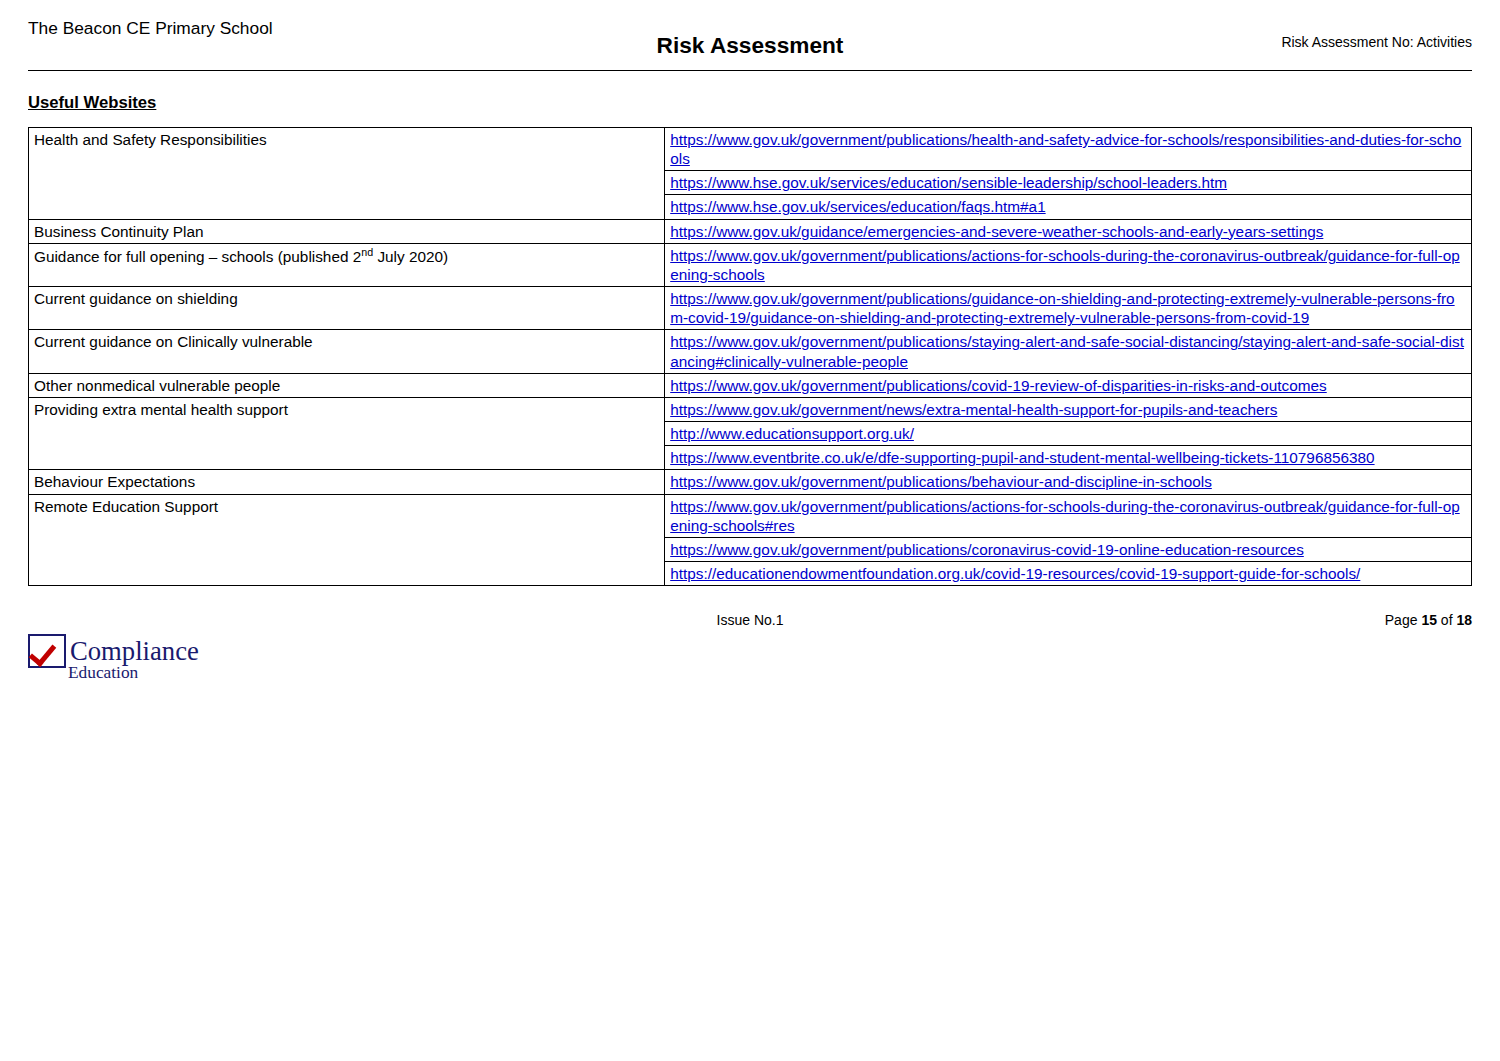The Beacon CE Primary School
Risk Assessment
Risk Assessment No: Activities
Useful Websites
| Health and Safety Responsibilities | https://www.gov.uk/government/publications/health-and-safety-advice-for-schools/responsibilities-and-duties-for-schools |
| https://www.hse.gov.uk/services/education/sensible-leadership/school-leaders.htm |
| https://www.hse.gov.uk/services/education/faqs.htm#a1 |
| Business Continuity Plan | https://www.gov.uk/guidance/emergencies-and-severe-weather-schools-and-early-years-settings |
| Guidance for full opening – schools (published 2 nd July 2020) | https://www.gov.uk/government/publications/actions-for-schools-during-the-coronavirus-outbreak/guidance-for-full-opening-schools |
| Current guidance on shielding | https://www.gov.uk/government/publications/guidance-on-shielding-and-protecting-extremely-vulnerable-persons-from-covid-19/guidance-on-shielding-and-protecting-extremely-vulnerable-persons-from-covid-19 |
| Current guidance on Clinically vulnerable | https://www.gov.uk/government/publications/staying-alert-and-safe-social-distancing/staying-alert-and-safe-social-distancing#clinically-vulnerable-people |
| Other nonmedical vulnerable people | https://www.gov.uk/government/publications/covid-19-review-of-disparities-in-risks-and-outcomes |
| Providing extra mental health support | https://www.gov.uk/government/news/extra-mental-health-support-for-pupils-and-teachers |
| http://www.educationsupport.org.uk/ |
| https://www.eventbrite.co.uk/e/dfe-supporting-pupil-and-student-mental-wellbeing-tickets-110796856380 |
| Behaviour Expectations | https://www.gov.uk/government/publications/behaviour-and-discipline-in-schools |
| Remote Education Support | https://www.gov.uk/government/publications/actions-for-schools-during-the-coronavirus-outbreak/guidance-for-full-opening-schools#res |
| https://www.gov.uk/government/publications/coronavirus-covid-19-online-education-resources |
| https://educationendowmentfoundation.org.uk/covid-19-resources/covid-19-support-guide-for-schools/ |
Issue No.1
Page 15 of 18
Compliance Education